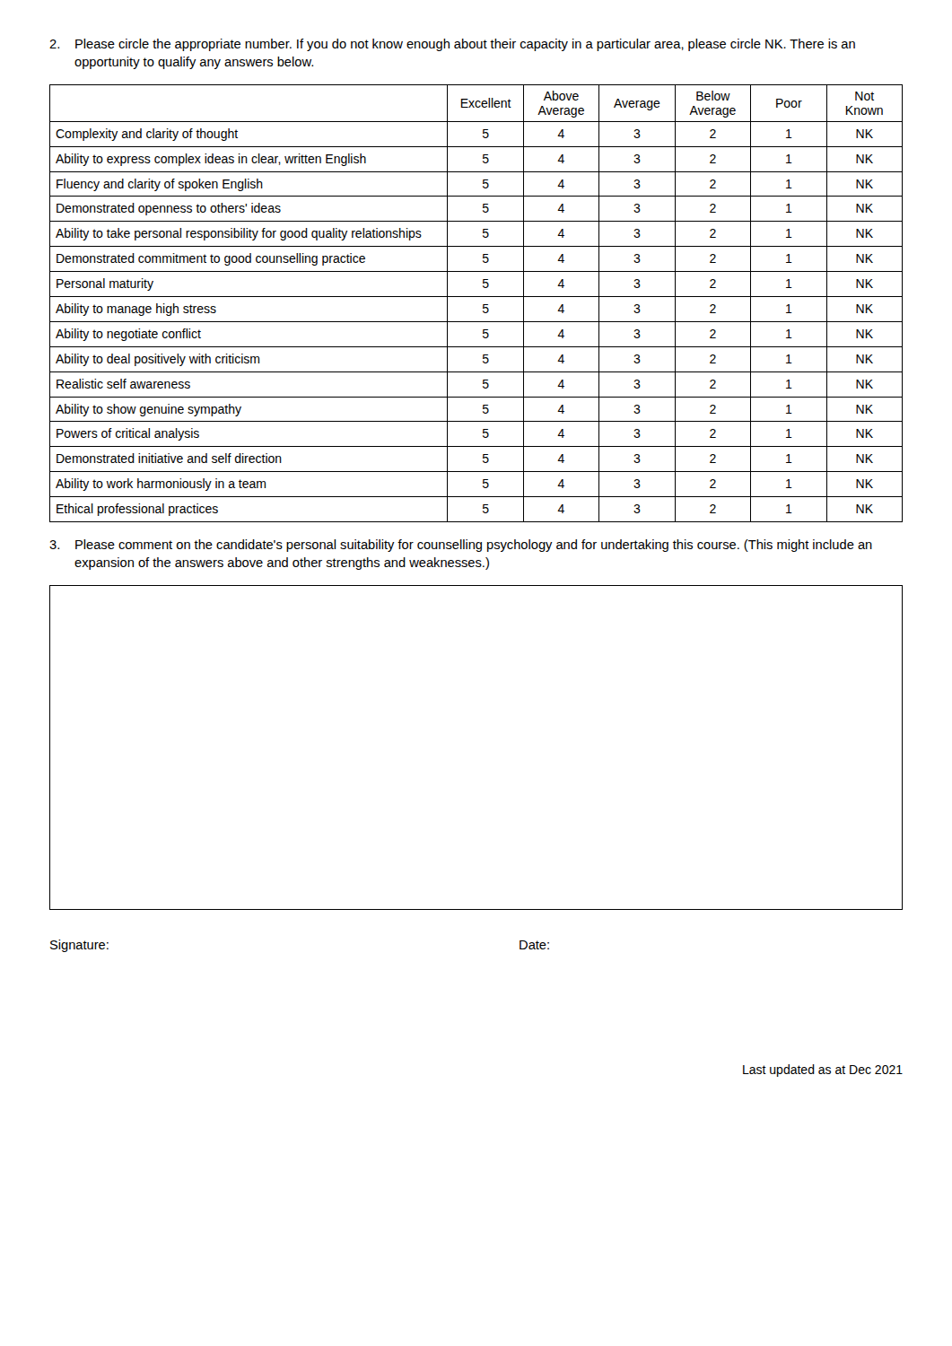2.
Please circle the appropriate number. If you do not know enough about their capacity in a particular area, please circle NK. There is an opportunity to qualify any answers below.
| | Excellent | Above Average | Average | Below Average | Poor | Not Known |
| --- | --- | --- | --- | --- | --- | --- |
| Complexity and clarity of thought | 5 | 4 | 3 | 2 | 1 | NK |
| Ability to express complex ideas in clear, written English | 5 | 4 | 3 | 2 | 1 | NK |
| Fluency and clarity of spoken English | 5 | 4 | 3 | 2 | 1 | NK |
| Demonstrated openness to others' ideas | 5 | 4 | 3 | 2 | 1 | NK |
| Ability to take personal responsibility for good quality relationships | 5 | 4 | 3 | 2 | 1 | NK |
| Demonstrated commitment to good counselling practice | 5 | 4 | 3 | 2 | 1 | NK |
| Personal maturity | 5 | 4 | 3 | 2 | 1 | NK |
| Ability to manage high stress | 5 | 4 | 3 | 2 | 1 | NK |
| Ability to negotiate conflict | 5 | 4 | 3 | 2 | 1 | NK |
| Ability to deal positively with criticism | 5 | 4 | 3 | 2 | 1 | NK |
| Realistic self awareness | 5 | 4 | 3 | 2 | 1 | NK |
| Ability to show genuine sympathy | 5 | 4 | 3 | 2 | 1 | NK |
| Powers of critical analysis | 5 | 4 | 3 | 2 | 1 | NK |
| Demonstrated initiative and self direction | 5 | 4 | 3 | 2 | 1 | NK |
| Ability to work harmoniously in a team | 5 | 4 | 3 | 2 | 1 | NK |
| Ethical professional practices | 5 | 4 | 3 | 2 | 1 | NK |
3.
Please comment on the candidate's personal suitability for counselling psychology and for undertaking this course. (This might include an expansion of the answers above and other strengths and weaknesses.)
Signature:
Date:
Last updated as at Dec 2021